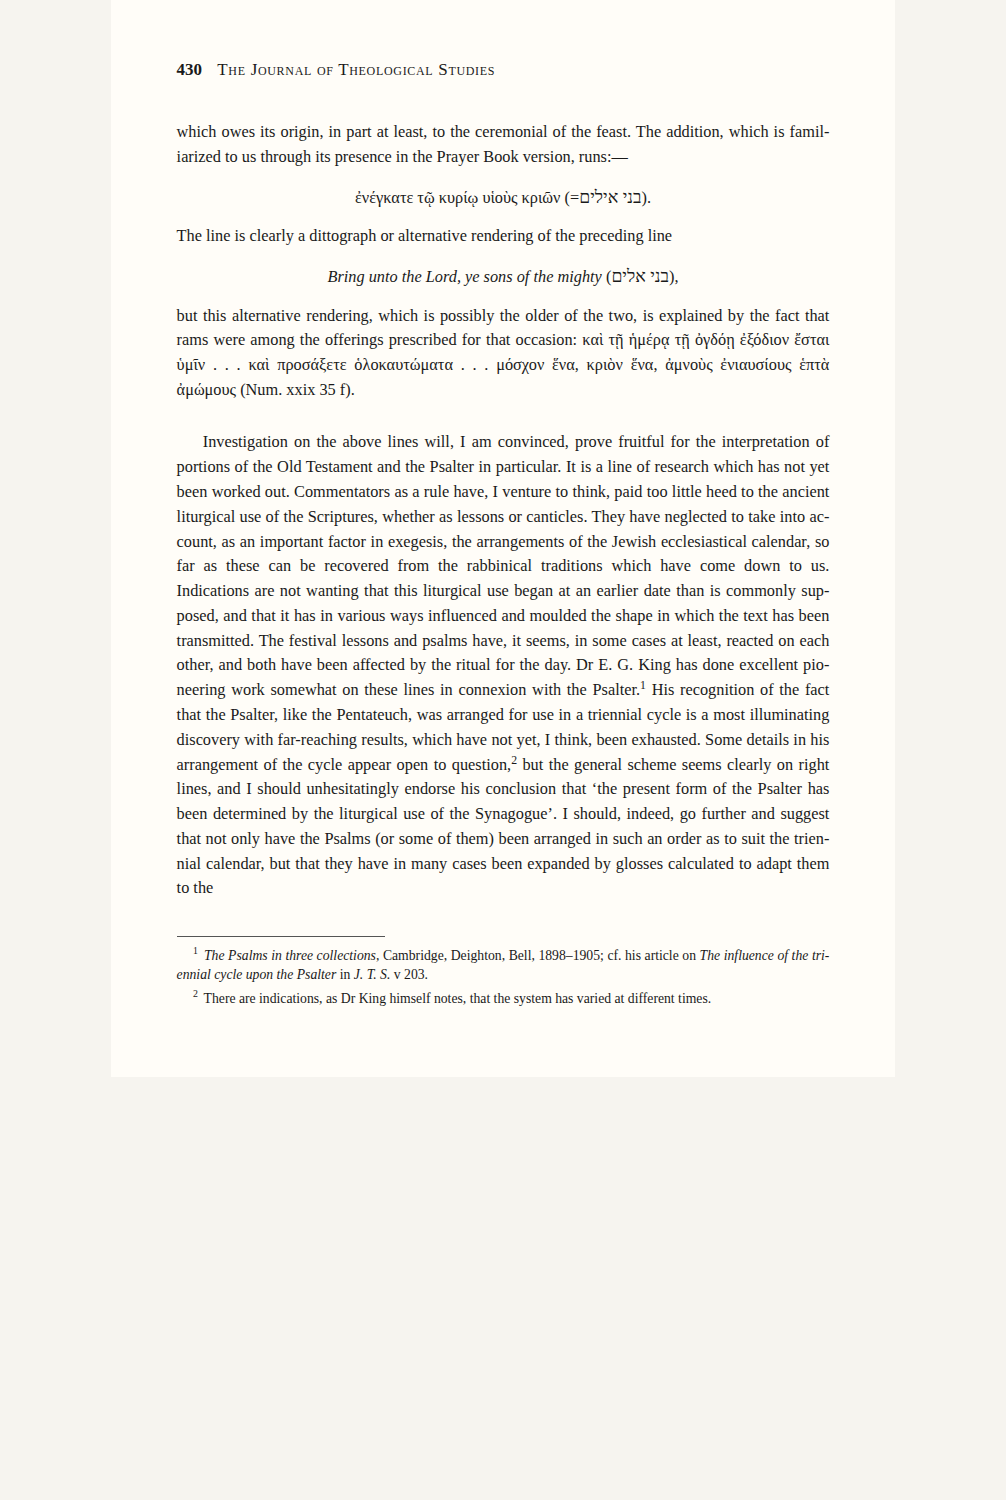430 The Journal of Theological Studies
which owes its origin, in part at least, to the ceremonial of the feast. The addition, which is familiarized to us through its presence in the Prayer Book version, runs:—
ἐνέγκατε τῷ κυρίῳ υἱοὺς κριῶν (=בני אילים).
The line is clearly a dittograph or alternative rendering of the preceding line
Bring unto the Lord, ye sons of the mighty (בני אלים),
but this alternative rendering, which is possibly the older of the two, is explained by the fact that rams were among the offerings prescribed for that occasion: καὶ τῇ ἡμέρᾳ τῇ ὀγδόῃ ἐξόδιον ἔσται ὑμῖν . . . καὶ προσάξετε ὁλοκαυτώματα . . . μόσχον ἕνα, κριὸν ἕνα, ἀμνοὺς ἐνιαυσίους ἑπτὰ ἀμώμους (Num. xxix 35 f).
Investigation on the above lines will, I am convinced, prove fruitful for the interpretation of portions of the Old Testament and the Psalter in particular. It is a line of research which has not yet been worked out. Commentators as a rule have, I venture to think, paid too little heed to the ancient liturgical use of the Scriptures, whether as lessons or canticles. They have neglected to take into account, as an important factor in exegesis, the arrangements of the Jewish ecclesiastical calendar, so far as these can be recovered from the rabbinical traditions which have come down to us. Indications are not wanting that this liturgical use began at an earlier date than is commonly supposed, and that it has in various ways influenced and moulded the shape in which the text has been transmitted. The festival lessons and psalms have, it seems, in some cases at least, reacted on each other, and both have been affected by the ritual for the day. Dr E. G. King has done excellent pioneering work somewhat on these lines in connexion with the Psalter.1 His recognition of the fact that the Psalter, like the Pentateuch, was arranged for use in a triennial cycle is a most illuminating discovery with far-reaching results, which have not yet, I think, been exhausted. Some details in his arrangement of the cycle appear open to question,2 but the general scheme seems clearly on right lines, and I should unhesitatingly endorse his conclusion that ‘the present form of the Psalter has been determined by the liturgical use of the Synagogue’. I should, indeed, go further and suggest that not only have the Psalms (or some of them) been arranged in such an order as to suit the triennial calendar, but that they have in many cases been expanded by glosses calculated to adapt them to the
1 The Psalms in three collections, Cambridge, Deighton, Bell, 1898–1905; cf. his article on The influence of the triennial cycle upon the Psalter in J. T. S. v 203.
2 There are indications, as Dr King himself notes, that the system has varied at different times.